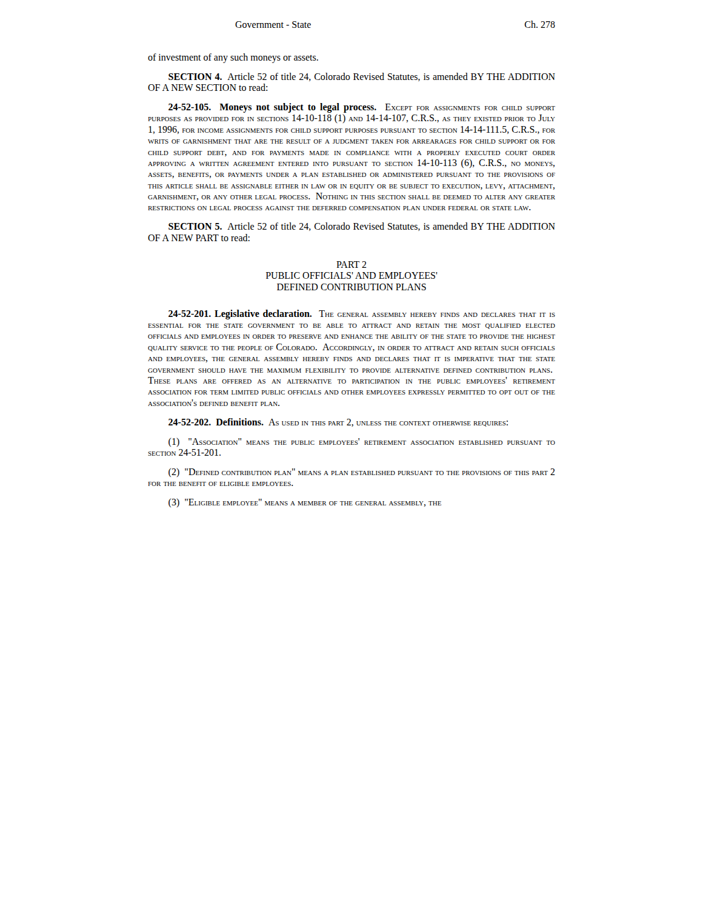Government - State Ch. 278
of investment of any such moneys or assets.
SECTION 4. Article 52 of title 24, Colorado Revised Statutes, is amended BY THE ADDITION OF A NEW SECTION to read:
24-52-105. Moneys not subject to legal process. Except for assignments for child support purposes as provided for in sections 14-10-118 (1) and 14-14-107, C.R.S., as they existed prior to July 1, 1996, for income assignments for child support purposes pursuant to section 14-14-111.5, C.R.S., for writs of garnishment that are the result of a judgment taken for arrearages for child support or for child support debt, and for payments made in compliance with a properly executed court order approving a written agreement entered into pursuant to section 14-10-113 (6), C.R.S., no moneys, assets, benefits, or payments under a plan established or administered pursuant to the provisions of this article shall be assignable either in law or in equity or be subject to execution, levy, attachment, garnishment, or any other legal process. Nothing in this section shall be deemed to alter any greater restrictions on legal process against the deferred compensation plan under federal or state law.
SECTION 5. Article 52 of title 24, Colorado Revised Statutes, is amended BY THE ADDITION OF A NEW PART to read:
PART 2
PUBLIC OFFICIALS' AND EMPLOYEES'
DEFINED CONTRIBUTION PLANS
24-52-201. Legislative declaration. The general assembly hereby finds and declares that it is essential for the state government to be able to attract and retain the most qualified elected officials and employees in order to preserve and enhance the ability of the state to provide the highest quality service to the people of Colorado. Accordingly, in order to attract and retain such officials and employees, the general assembly hereby finds and declares that it is imperative that the state government should have the maximum flexibility to provide alternative defined contribution plans. These plans are offered as an alternative to participation in the public employees' retirement association for term limited public officials and other employees expressly permitted to opt out of the association's defined benefit plan.
24-52-202. Definitions. As used in this part 2, unless the context otherwise requires:
(1) "Association" means the public employees' retirement association established pursuant to section 24-51-201.
(2) "Defined contribution plan" means a plan established pursuant to the provisions of this part 2 for the benefit of eligible employees.
(3) "Eligible employee" means a member of the general assembly, the